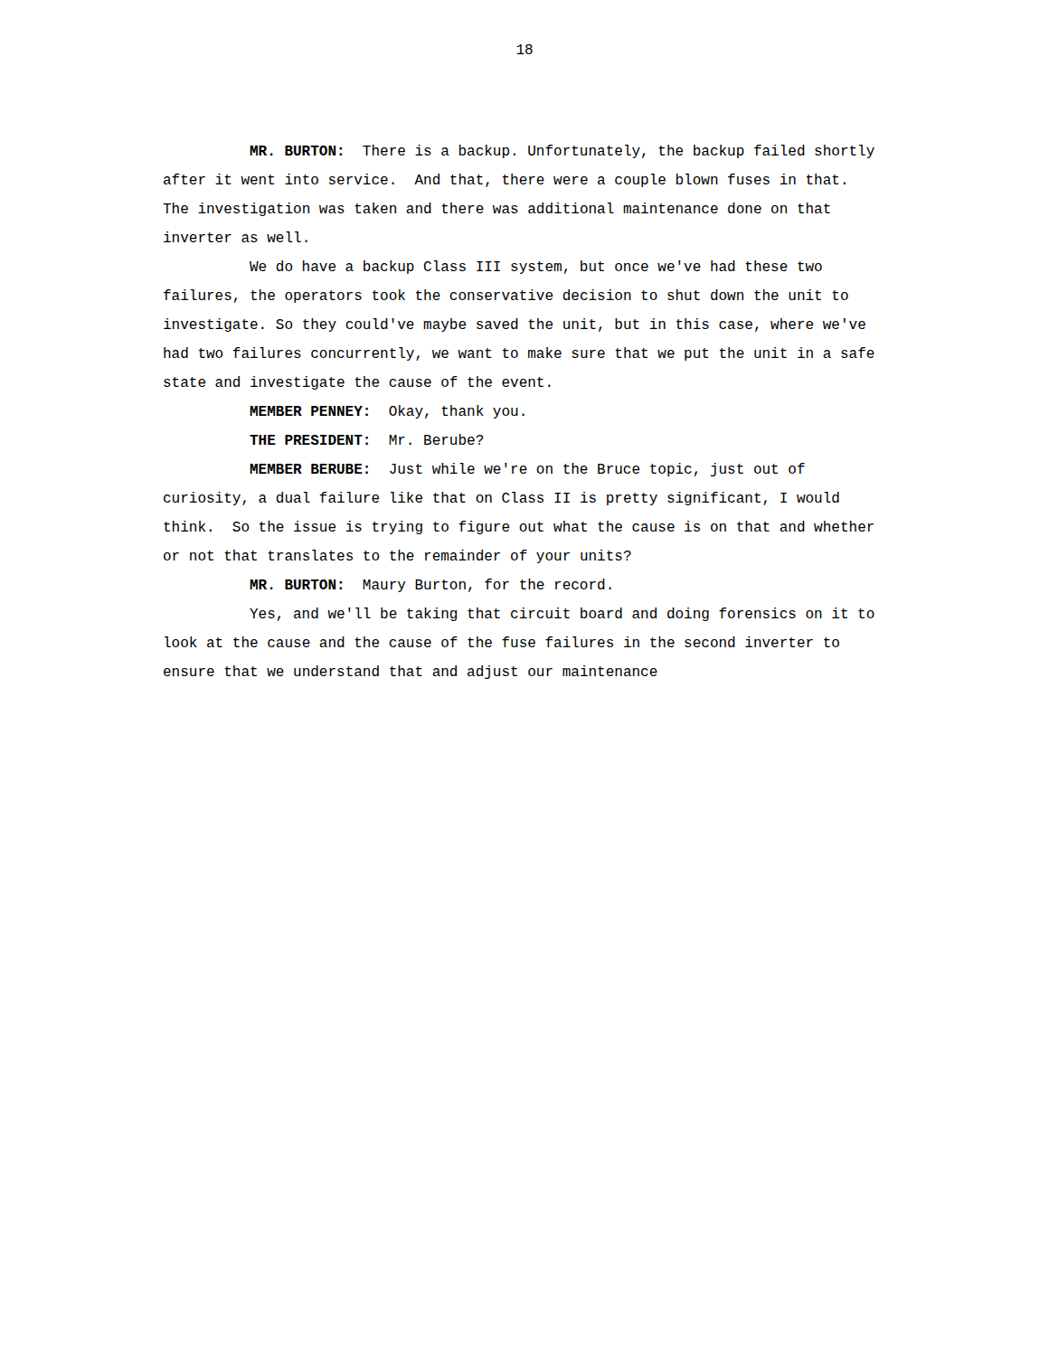18
MR. BURTON: There is a backup. Unfortunately, the backup failed shortly after it went into service. And that, there were a couple blown fuses in that. The investigation was taken and there was additional maintenance done on that inverter as well.
We do have a backup Class III system, but once we've had these two failures, the operators took the conservative decision to shut down the unit to investigate. So they could've maybe saved the unit, but in this case, where we've had two failures concurrently, we want to make sure that we put the unit in a safe state and investigate the cause of the event.
MEMBER PENNEY: Okay, thank you.
THE PRESIDENT: Mr. Berube?
MEMBER BERUBE: Just while we're on the Bruce topic, just out of curiosity, a dual failure like that on Class II is pretty significant, I would think. So the issue is trying to figure out what the cause is on that and whether or not that translates to the remainder of your units?
MR. BURTON: Maury Burton, for the record.
Yes, and we'll be taking that circuit board and doing forensics on it to look at the cause and the cause of the fuse failures in the second inverter to ensure that we understand that and adjust our maintenance